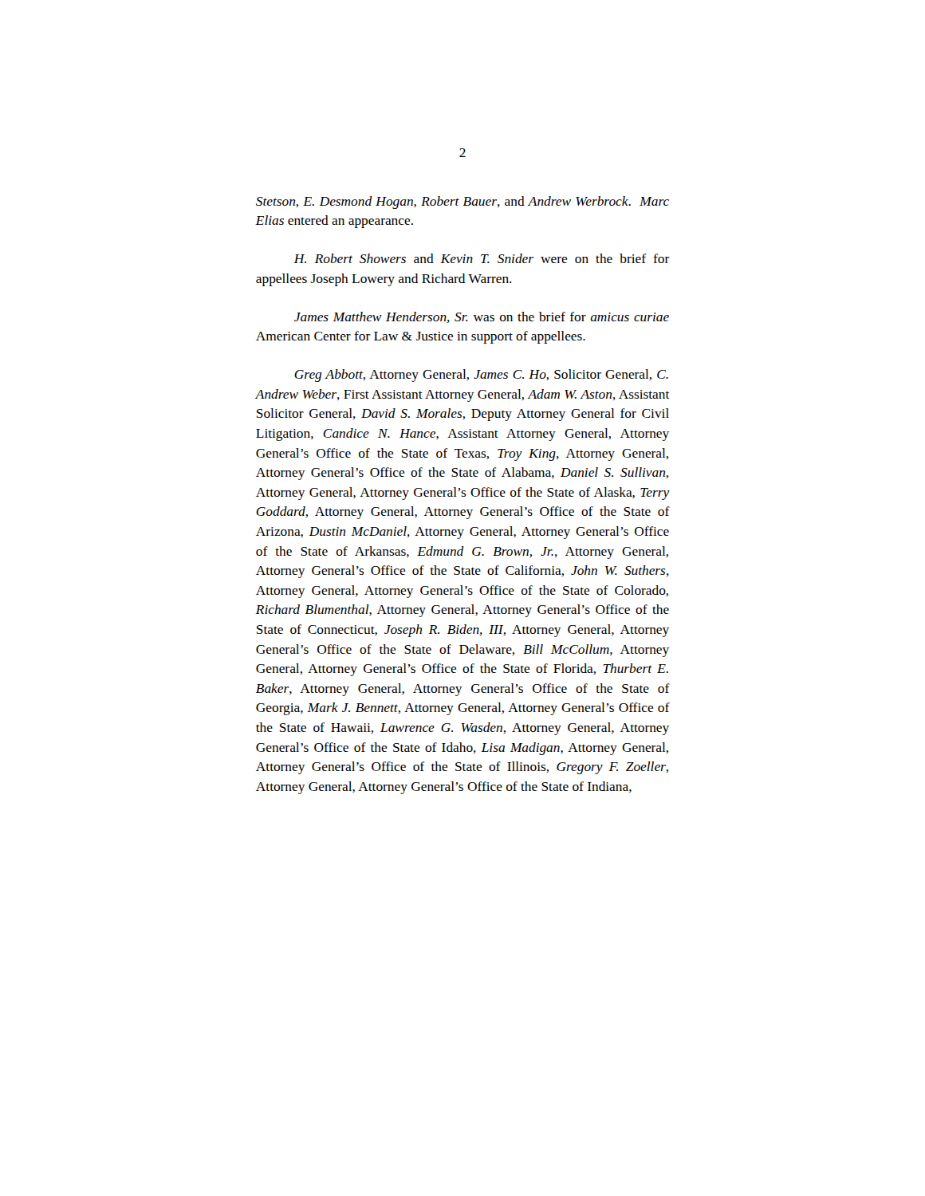2
Stetson, E. Desmond Hogan, Robert Bauer, and Andrew Werbrock. Marc Elias entered an appearance.
H. Robert Showers and Kevin T. Snider were on the brief for appellees Joseph Lowery and Richard Warren.
James Matthew Henderson, Sr. was on the brief for amicus curiae American Center for Law & Justice in support of appellees.
Greg Abbott, Attorney General, James C. Ho, Solicitor General, C. Andrew Weber, First Assistant Attorney General, Adam W. Aston, Assistant Solicitor General, David S. Morales, Deputy Attorney General for Civil Litigation, Candice N. Hance, Assistant Attorney General, Attorney General’s Office of the State of Texas, Troy King, Attorney General, Attorney General’s Office of the State of Alabama, Daniel S. Sullivan, Attorney General, Attorney General’s Office of the State of Alaska, Terry Goddard, Attorney General, Attorney General’s Office of the State of Arizona, Dustin McDaniel, Attorney General, Attorney General’s Office of the State of Arkansas, Edmund G. Brown, Jr., Attorney General, Attorney General’s Office of the State of California, John W. Suthers, Attorney General, Attorney General’s Office of the State of Colorado, Richard Blumenthal, Attorney General, Attorney General’s Office of the State of Connecticut, Joseph R. Biden, III, Attorney General, Attorney General’s Office of the State of Delaware, Bill McCollum, Attorney General, Attorney General’s Office of the State of Florida, Thurbert E. Baker, Attorney General, Attorney General’s Office of the State of Georgia, Mark J. Bennett, Attorney General, Attorney General’s Office of the State of Hawaii, Lawrence G. Wasden, Attorney General, Attorney General’s Office of the State of Idaho, Lisa Madigan, Attorney General, Attorney General’s Office of the State of Illinois, Gregory F. Zoeller, Attorney General, Attorney General’s Office of the State of Indiana,